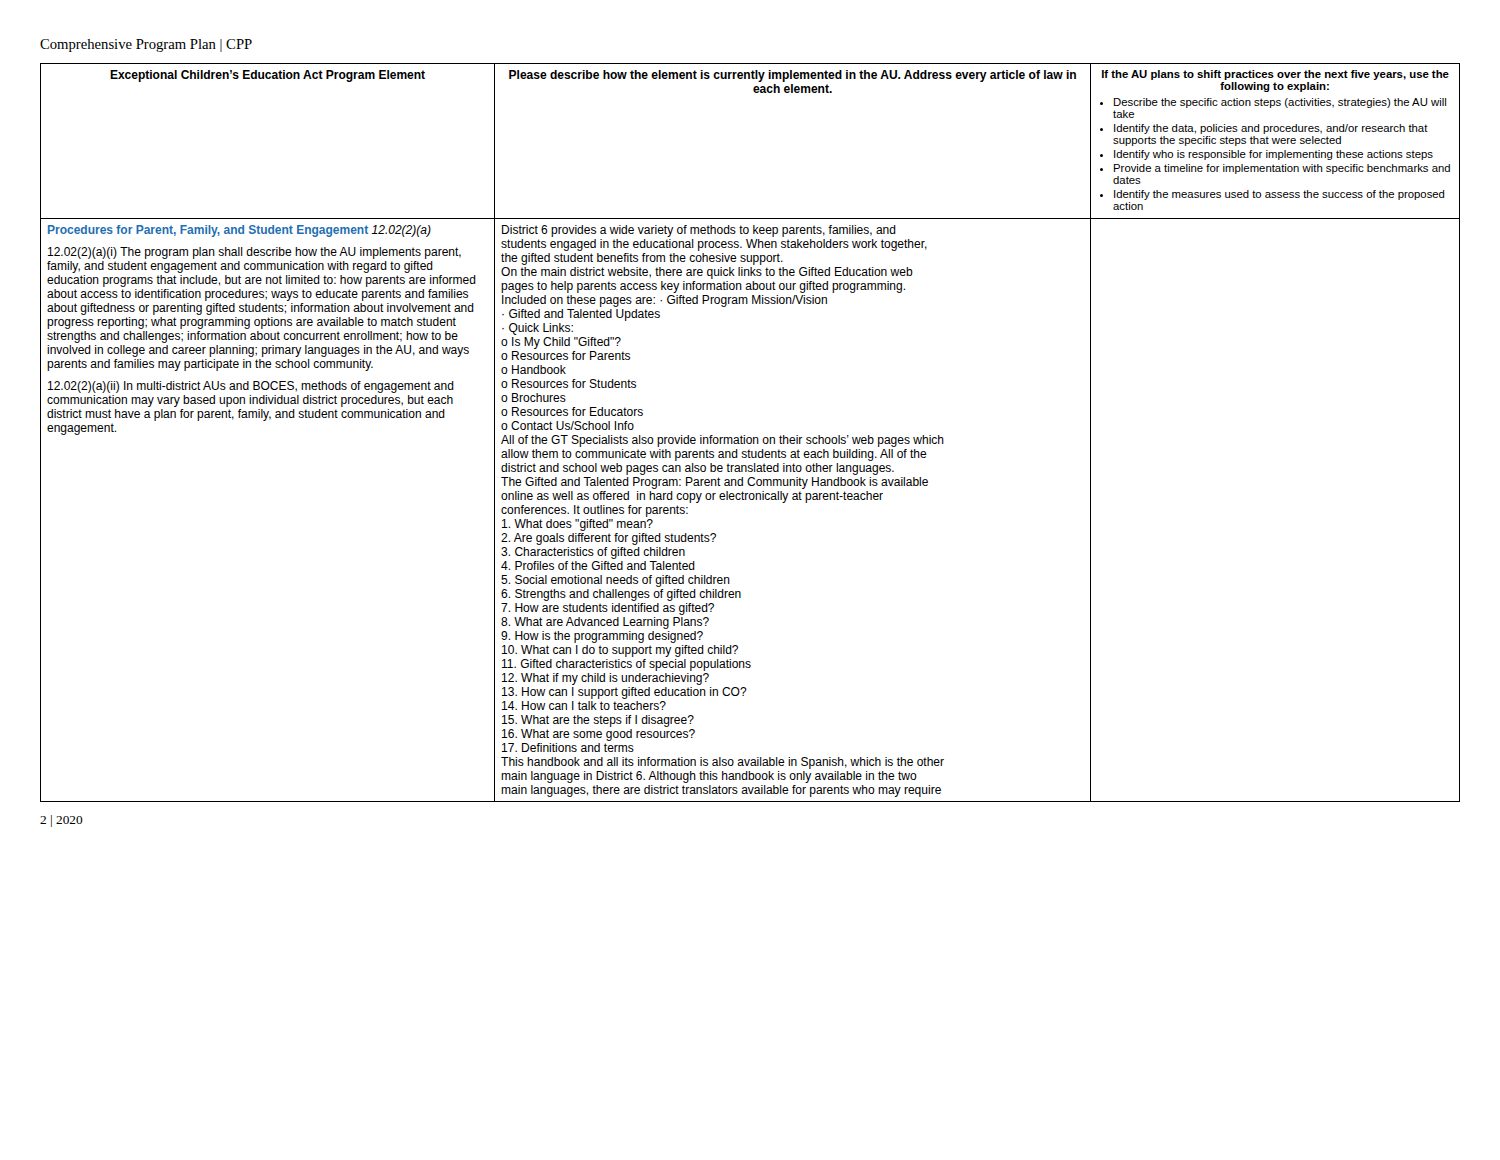Comprehensive Program Plan | CPP
| Exceptional Children’s Education Act Program Element | Please describe how the element is currently implemented in the AU. Address every article of law in each element. | If the AU plans to shift practices over the next five years, use the following to explain: Describe the specific action steps (activities, strategies) the AU will take Identify the data, policies and procedures, and/or research that supports the specific steps that were selected Identify who is responsible for implementing these actions steps Provide a timeline for implementation with specific benchmarks and dates Identify the measures used to assess the success of the proposed action |
| --- | --- | --- |
| Procedures for Parent, Family, and Student Engagement 12.02(2)(a) 12.02(2)(a)(i) The program plan shall describe how the AU implements parent, family, and student engagement and communication with regard to gifted education programs that include, but are not limited to: how parents are informed about access to identification procedures; ways to educate parents and families about giftedness or parenting gifted students; information about involvement and progress reporting; what programming options are available to match student strengths and challenges; information about concurrent enrollment; how to be involved in college and career planning; primary languages in the AU, and ways parents and families may participate in the school community. 12.02(2)(a)(ii) In multi-district AUs and BOCES, methods of engagement and communication may vary based upon individual district procedures, but each district must have a plan for parent, family, and student communication and engagement. | District 6 provides a wide variety of methods to keep parents, families, and students engaged in the educational process. When stakeholders work together, the gifted student benefits from the cohesive support. On the main district website, there are quick links to the Gifted Education web pages to help parents access key information about our gifted programming. Included on these pages are: · Gifted Program Mission/Vision · Gifted and Talented Updates · Quick Links: o Is My Child "Gifted"? o Resources for Parents o Handbook o Resources for Students o Brochures o Resources for Educators o Contact Us/School Info All of the GT Specialists also provide information on their schools’ web pages which allow them to communicate with parents and students at each building. All of the district and school web pages can also be translated into other languages. The Gifted and Talented Program: Parent and Community Handbook is available online as well as offered in hard copy or electronically at parent-teacher conferences. It outlines for parents: 1. What does "gifted" mean? 2. Are goals different for gifted students? 3. Characteristics of gifted children 4. Profiles of the Gifted and Talented 5. Social emotional needs of gifted children 6. Strengths and challenges of gifted children 7. How are students identified as gifted? 8. What are Advanced Learning Plans? 9. How is the programming designed? 10. What can I do to support my gifted child? 11. Gifted characteristics of special populations 12. What if my child is underachieving? 13. How can I support gifted education in CO? 14. How can I talk to teachers? 15. What are the steps if I disagree? 16. What are some good resources? 17. Definitions and terms This handbook and all its information is also available in Spanish, which is the other main language in District 6. Although this handbook is only available in the two main languages, there are district translators available for parents who may require | |
2 | 2020